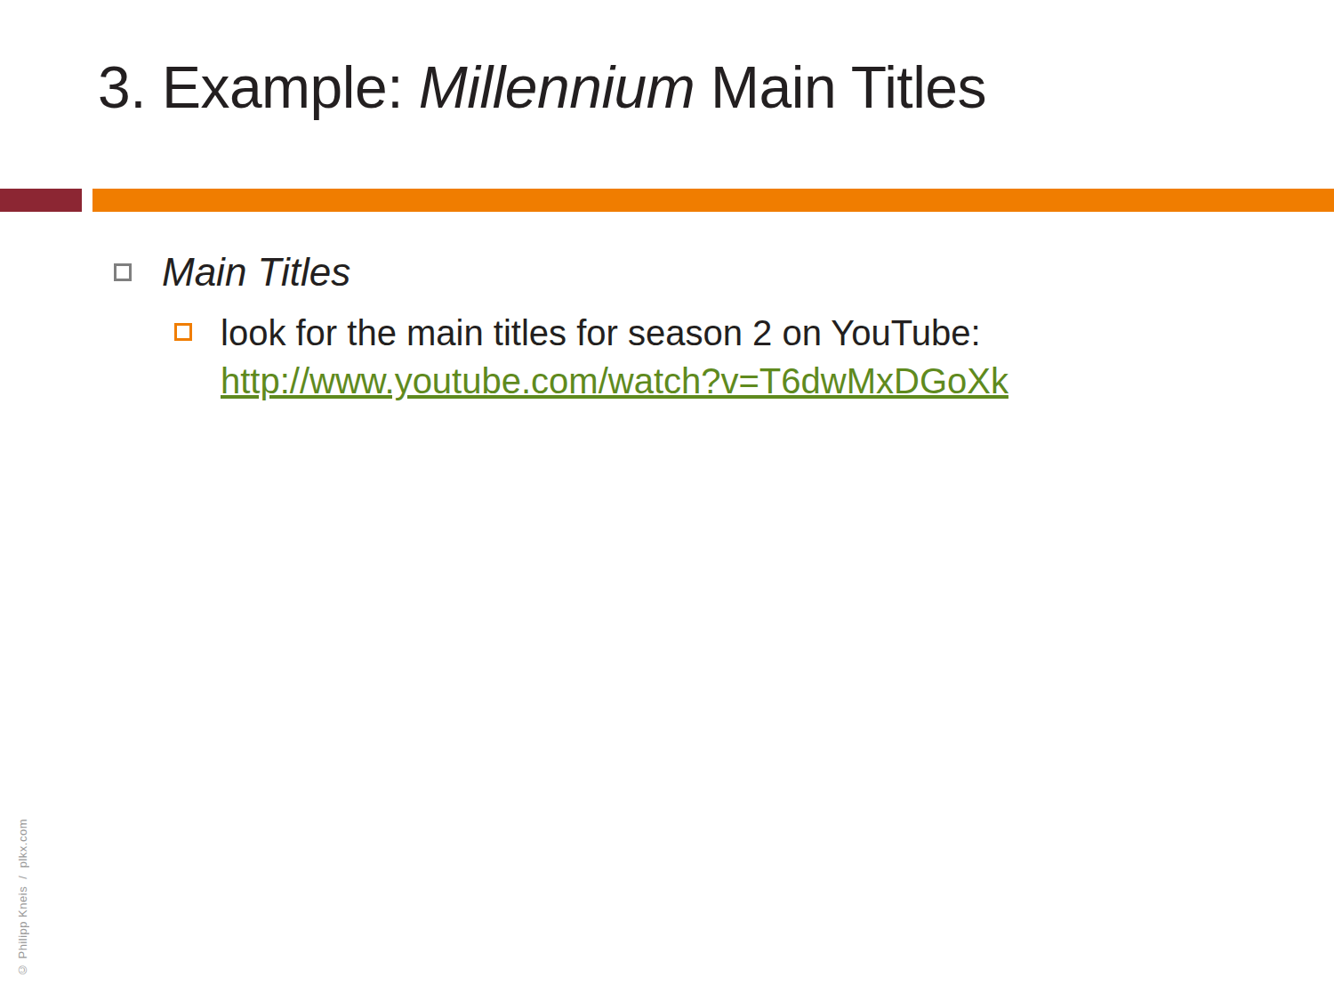3. Example: Millennium Main Titles
Main Titles
look for the main titles for season 2 on YouTube:
http://www.youtube.com/watch?v=T6dwMxDGoXk
© Philipp Kneis / plkx.com